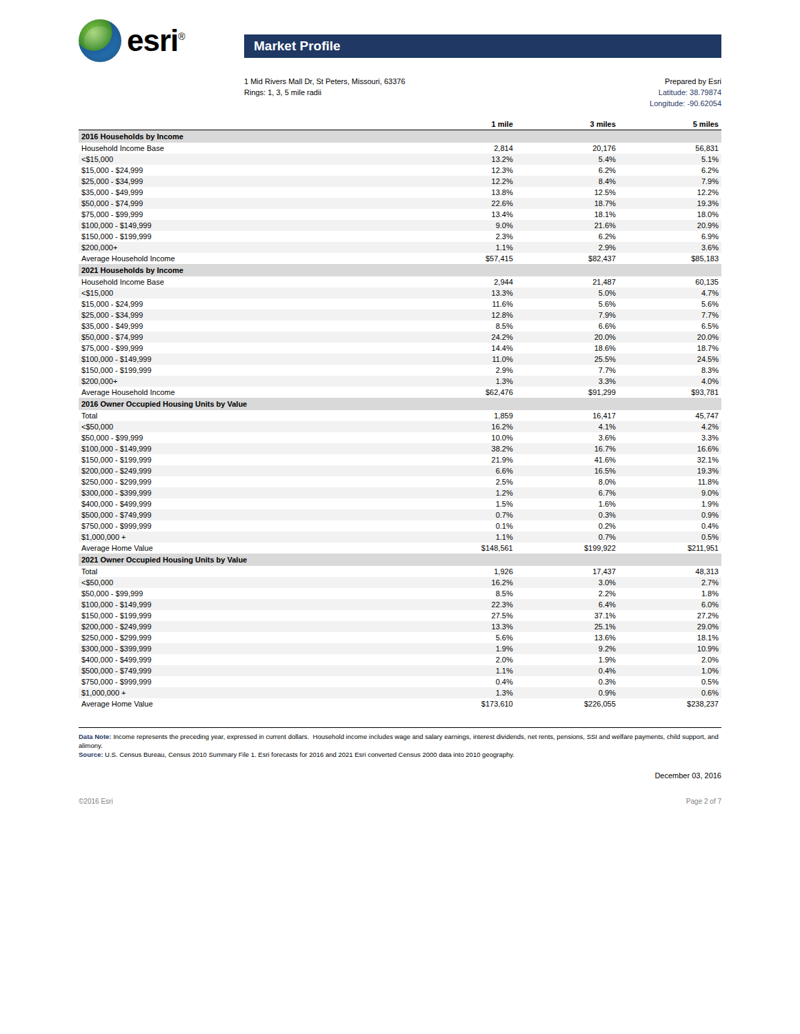esri®
Market Profile
1 Mid Rivers Mall Dr, St Peters, Missouri, 63376
Rings: 1, 3, 5 mile radii
Prepared by Esri
Latitude: 38.79874
Longitude: -90.62054
| | 1 mile | 3 miles | 5 miles |
| --- | --- | --- | --- |
| 2016 Households by Income | | | |
| Household Income Base | 2,814 | 20,176 | 56,831 |
| <$15,000 | 13.2% | 5.4% | 5.1% |
| $15,000 - $24,999 | 12.3% | 6.2% | 6.2% |
| $25,000 - $34,999 | 12.2% | 8.4% | 7.9% |
| $35,000 - $49,999 | 13.8% | 12.5% | 12.2% |
| $50,000 - $74,999 | 22.6% | 18.7% | 19.3% |
| $75,000 - $99,999 | 13.4% | 18.1% | 18.0% |
| $100,000 - $149,999 | 9.0% | 21.6% | 20.9% |
| $150,000 - $199,999 | 2.3% | 6.2% | 6.9% |
| $200,000+ | 1.1% | 2.9% | 3.6% |
| Average Household Income | $57,415 | $82,437 | $85,183 |
| 2021 Households by Income | | | |
| Household Income Base | 2,944 | 21,487 | 60,135 |
| <$15,000 | 13.3% | 5.0% | 4.7% |
| $15,000 - $24,999 | 11.6% | 5.6% | 5.6% |
| $25,000 - $34,999 | 12.8% | 7.9% | 7.7% |
| $35,000 - $49,999 | 8.5% | 6.6% | 6.5% |
| $50,000 - $74,999 | 24.2% | 20.0% | 20.0% |
| $75,000 - $99,999 | 14.4% | 18.6% | 18.7% |
| $100,000 - $149,999 | 11.0% | 25.5% | 24.5% |
| $150,000 - $199,999 | 2.9% | 7.7% | 8.3% |
| $200,000+ | 1.3% | 3.3% | 4.0% |
| Average Household Income | $62,476 | $91,299 | $93,781 |
| 2016 Owner Occupied Housing Units by Value | | | |
| Total | 1,859 | 16,417 | 45,747 |
| <$50,000 | 16.2% | 4.1% | 4.2% |
| $50,000 - $99,999 | 10.0% | 3.6% | 3.3% |
| $100,000 - $149,999 | 38.2% | 16.7% | 16.6% |
| $150,000 - $199,999 | 21.9% | 41.6% | 32.1% |
| $200,000 - $249,999 | 6.6% | 16.5% | 19.3% |
| $250,000 - $299,999 | 2.5% | 8.0% | 11.8% |
| $300,000 - $399,999 | 1.2% | 6.7% | 9.0% |
| $400,000 - $499,999 | 1.5% | 1.6% | 1.9% |
| $500,000 - $749,999 | 0.7% | 0.3% | 0.9% |
| $750,000 - $999,999 | 0.1% | 0.2% | 0.4% |
| $1,000,000 + | 1.1% | 0.7% | 0.5% |
| Average Home Value | $148,561 | $199,922 | $211,951 |
| 2021 Owner Occupied Housing Units by Value | | | |
| Total | 1,926 | 17,437 | 48,313 |
| <$50,000 | 16.2% | 3.0% | 2.7% |
| $50,000 - $99,999 | 8.5% | 2.2% | 1.8% |
| $100,000 - $149,999 | 22.3% | 6.4% | 6.0% |
| $150,000 - $199,999 | 27.5% | 37.1% | 27.2% |
| $200,000 - $249,999 | 13.3% | 25.1% | 29.0% |
| $250,000 - $299,999 | 5.6% | 13.6% | 18.1% |
| $300,000 - $399,999 | 1.9% | 9.2% | 10.9% |
| $400,000 - $499,999 | 2.0% | 1.9% | 2.0% |
| $500,000 - $749,999 | 1.1% | 0.4% | 1.0% |
| $750,000 - $999,999 | 0.4% | 0.3% | 0.5% |
| $1,000,000 + | 1.3% | 0.9% | 0.6% |
| Average Home Value | $173,610 | $226,055 | $238,237 |
Data Note: Income represents the preceding year, expressed in current dollars. Household income includes wage and salary earnings, interest dividends, net rents, pensions, SSI and welfare payments, child support, and alimony.
Source: U.S. Census Bureau, Census 2010 Summary File 1. Esri forecasts for 2016 and 2021 Esri converted Census 2000 data into 2010 geography.
December 03, 2016
©2016 Esri
Page 2 of 7